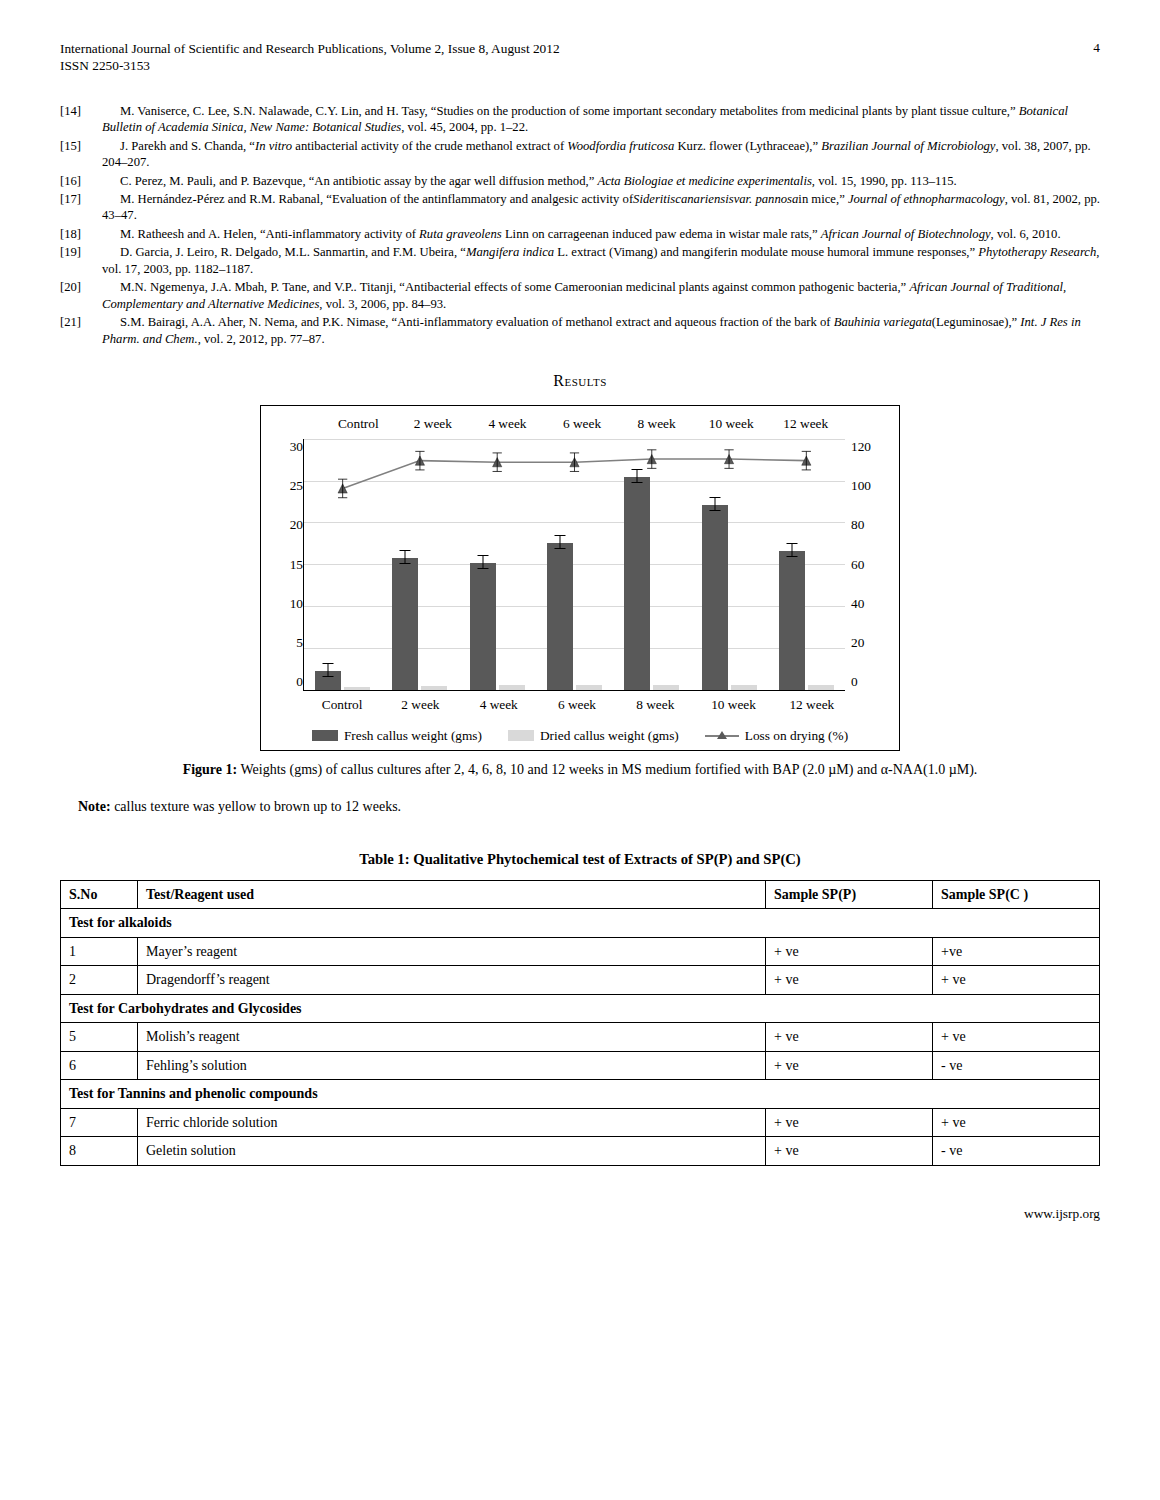International Journal of Scientific and Research Publications, Volume 2, Issue 8, August 2012
ISSN 2250-3153
4
[14] M. Vaniserce, C. Lee, S.N. Nalawade, C.Y. Lin, and H. Tasy, “Studies on the production of some important secondary metabolites from medicinal plants by plant tissue culture,” Botanical Bulletin of Academia Sinica, New Name: Botanical Studies, vol. 45, 2004, pp. 1–22.
[15] J. Parekh and S. Chanda, “In vitro antibacterial activity of the crude methanol extract of Woodfordia fruticosa Kurz. flower (Lythraceae),” Brazilian Journal of Microbiology, vol. 38, 2007, pp. 204–207.
[16] C. Perez, M. Pauli, and P. Bazevque, “An antibiotic assay by the agar well diffusion method,” Acta Biologiae et medicine experimentalis, vol. 15, 1990, pp. 113–115.
[17] M. Hernández-Pérez and R.M. Rabanal, “Evaluation of the antinflammatory and analgesic activity ofSideritiscanariensisvar. pannosain mice,” Journal of ethnopharmacology, vol. 81, 2002, pp. 43–47.
[18] M. Ratheesh and A. Helen, “Anti-inflammatory activity of Ruta graveolens Linn on carrageenan induced paw edema in wistar male rats,” African Journal of Biotechnology, vol. 6, 2010.
[19] D. Garcia, J. Leiro, R. Delgado, M.L. Sanmartin, and F.M. Ubeira, “Mangifera indica L. extract (Vimang) and mangiferin modulate mouse humoral immune responses,” Phytotherapy Research, vol. 17, 2003, pp. 1182–1187.
[20] M.N. Ngemenya, J.A. Mbah, P. Tane, and V.P.. Titanji, “Antibacterial effects of some Cameroonian medicinal plants against common pathogenic bacteria,” African Journal of Traditional, Complementary and Alternative Medicines, vol. 3, 2006, pp. 84–93.
[21] S.M. Bairagi, A.A. Aher, N. Nema, and P.K. Nimase, “Anti-inflammatory evaluation of methanol extract and aqueous fraction of the bark of Bauhinia variegata(Leguminosae),” Int. J Res in Pharm. and Chem., vol. 2, 2012, pp. 77–87.
Results
Control 2 week 4 week 6 week 8 week 10 week 12 week
302520151050
120100806040200
Control 2 week 4 week 6 week 8 week 10 week 12 week
Fresh callus weight (gms)
Dried callus weight (gms)
Loss on drying (%)
Figure 1: Weights (gms) of callus cultures after 2, 4, 6, 8, 10 and 12 weeks in MS medium fortified with BAP (2.0 µM) and α-NAA(1.0 µM).
Note: callus texture was yellow to brown up to 12 weeks.
Table 1: Qualitative Phytochemical test of Extracts of SP(P) and SP(C)
| S.No | Test/Reagent used | Sample SP(P) | Sample SP(C ) |
| --- | --- | --- | --- |
| Test for alkaloids |
| 1 | Mayer’s reagent | + ve | +ve |
| 2 | Dragendorff’s reagent | + ve | + ve |
| Test for Carbohydrates and Glycosides |
| 5 | Molish’s reagent | + ve | + ve |
| 6 | Fehling’s solution | + ve | - ve |
| Test for Tannins and phenolic compounds |
| 7 | Ferric chloride solution | + ve | + ve |
| 8 | Geletin solution | + ve | - ve |
www.ijsrp.org